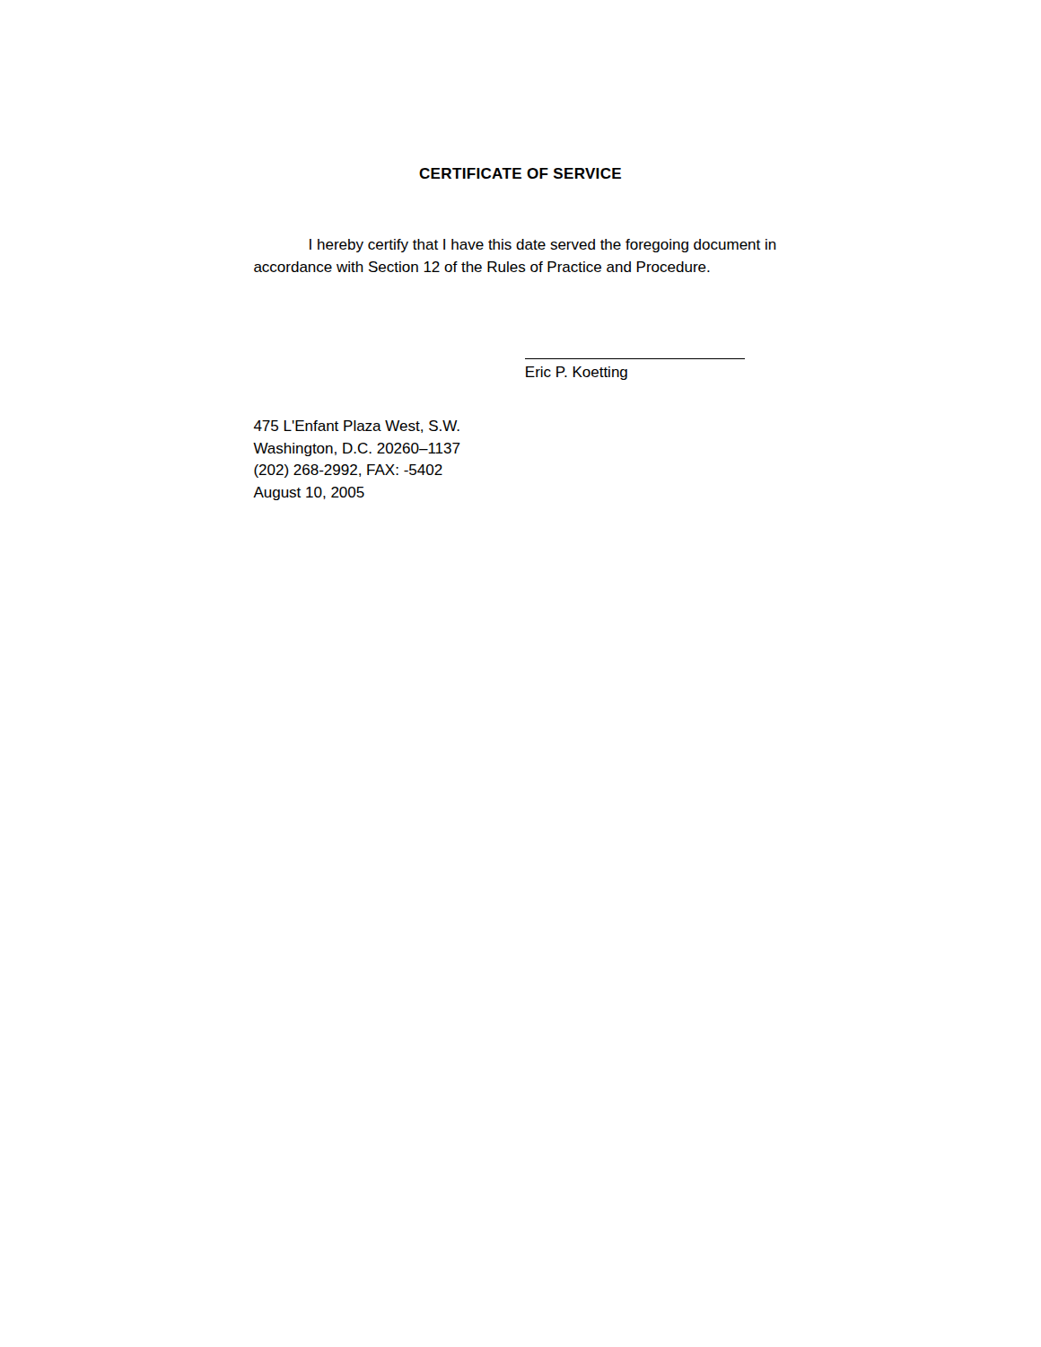CERTIFICATE OF SERVICE
I hereby certify that I have this date served the foregoing document in accordance with Section 12 of the Rules of Practice and Procedure.
Eric P. Koetting
475 L'Enfant Plaza West, S.W.
Washington, D.C. 20260–1137
(202) 268-2992, FAX: -5402
August 10, 2005